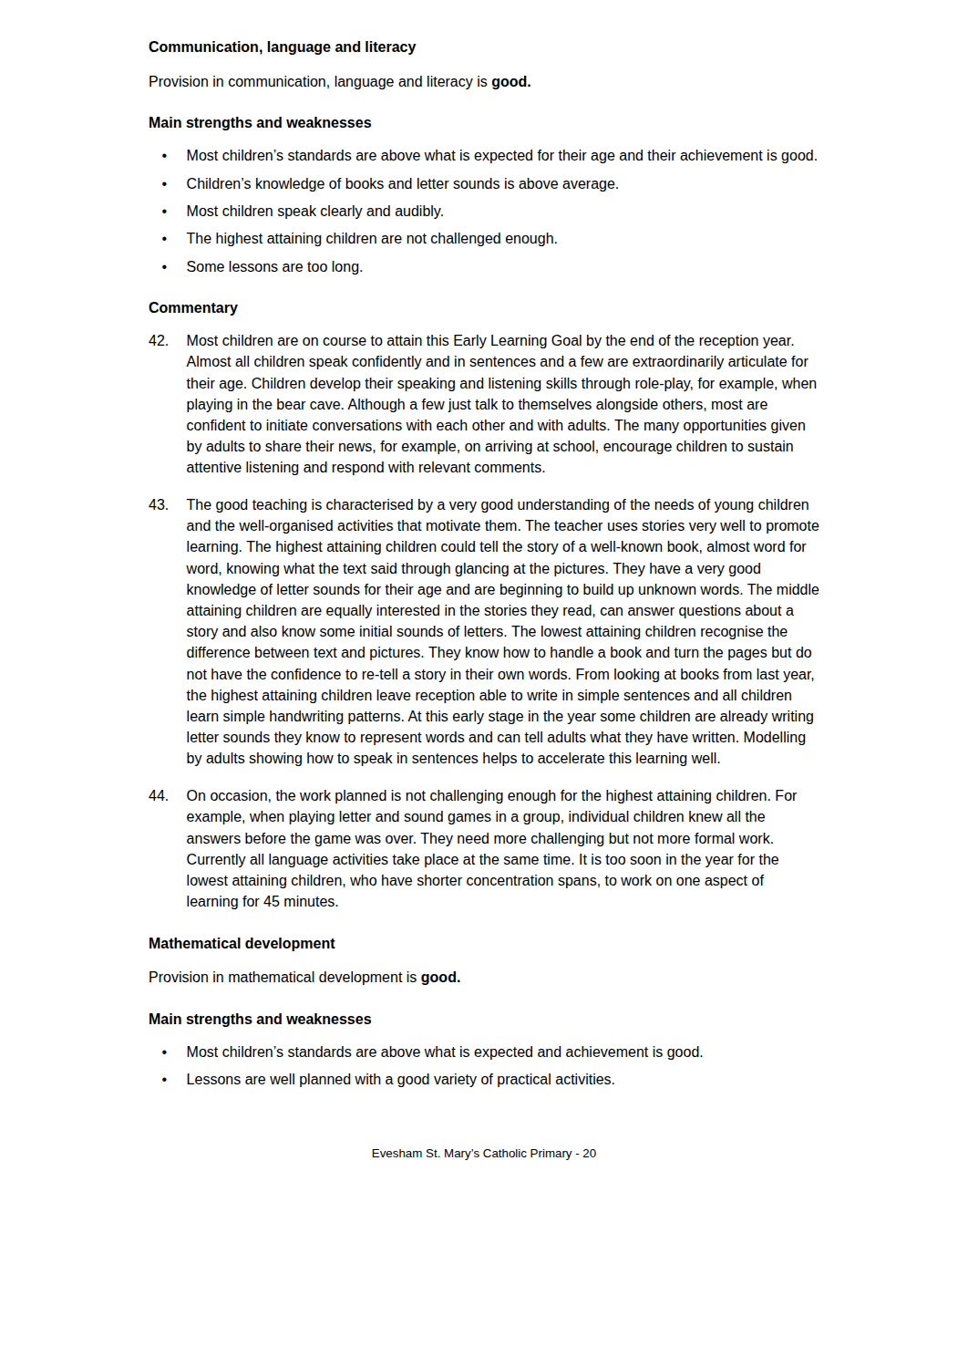Communication, language and literacy
Provision in communication, language and literacy is good.
Main strengths and weaknesses
Most children’s standards are above what is expected for their age and their achievement is good.
Children’s knowledge of books and letter sounds is above average.
Most children speak clearly and audibly.
The highest attaining children are not challenged enough.
Some lessons are too long.
Commentary
Most children are on course to attain this Early Learning Goal by the end of the reception year. Almost all children speak confidently and in sentences and a few are extraordinarily articulate for their age. Children develop their speaking and listening skills through role-play, for example, when playing in the bear cave. Although a few just talk to themselves alongside others, most are confident to initiate conversations with each other and with adults. The many opportunities given by adults to share their news, for example, on arriving at school, encourage children to sustain attentive listening and respond with relevant comments.
The good teaching is characterised by a very good understanding of the needs of young children and the well-organised activities that motivate them. The teacher uses stories very well to promote learning. The highest attaining children could tell the story of a well-known book, almost word for word, knowing what the text said through glancing at the pictures. They have a very good knowledge of letter sounds for their age and are beginning to build up unknown words. The middle attaining children are equally interested in the stories they read, can answer questions about a story and also know some initial sounds of letters. The lowest attaining children recognise the difference between text and pictures. They know how to handle a book and turn the pages but do not have the confidence to re-tell a story in their own words. From looking at books from last year, the highest attaining children leave reception able to write in simple sentences and all children learn simple handwriting patterns. At this early stage in the year some children are already writing letter sounds they know to represent words and can tell adults what they have written. Modelling by adults showing how to speak in sentences helps to accelerate this learning well.
On occasion, the work planned is not challenging enough for the highest attaining children. For example, when playing letter and sound games in a group, individual children knew all the answers before the game was over. They need more challenging but not more formal work. Currently all language activities take place at the same time. It is too soon in the year for the lowest attaining children, who have shorter concentration spans, to work on one aspect of learning for 45 minutes.
Mathematical development
Provision in mathematical development is good.
Main strengths and weaknesses
Most children’s standards are above what is expected and achievement is good.
Lessons are well planned with a good variety of practical activities.
Evesham St. Mary’s Catholic Primary - 20